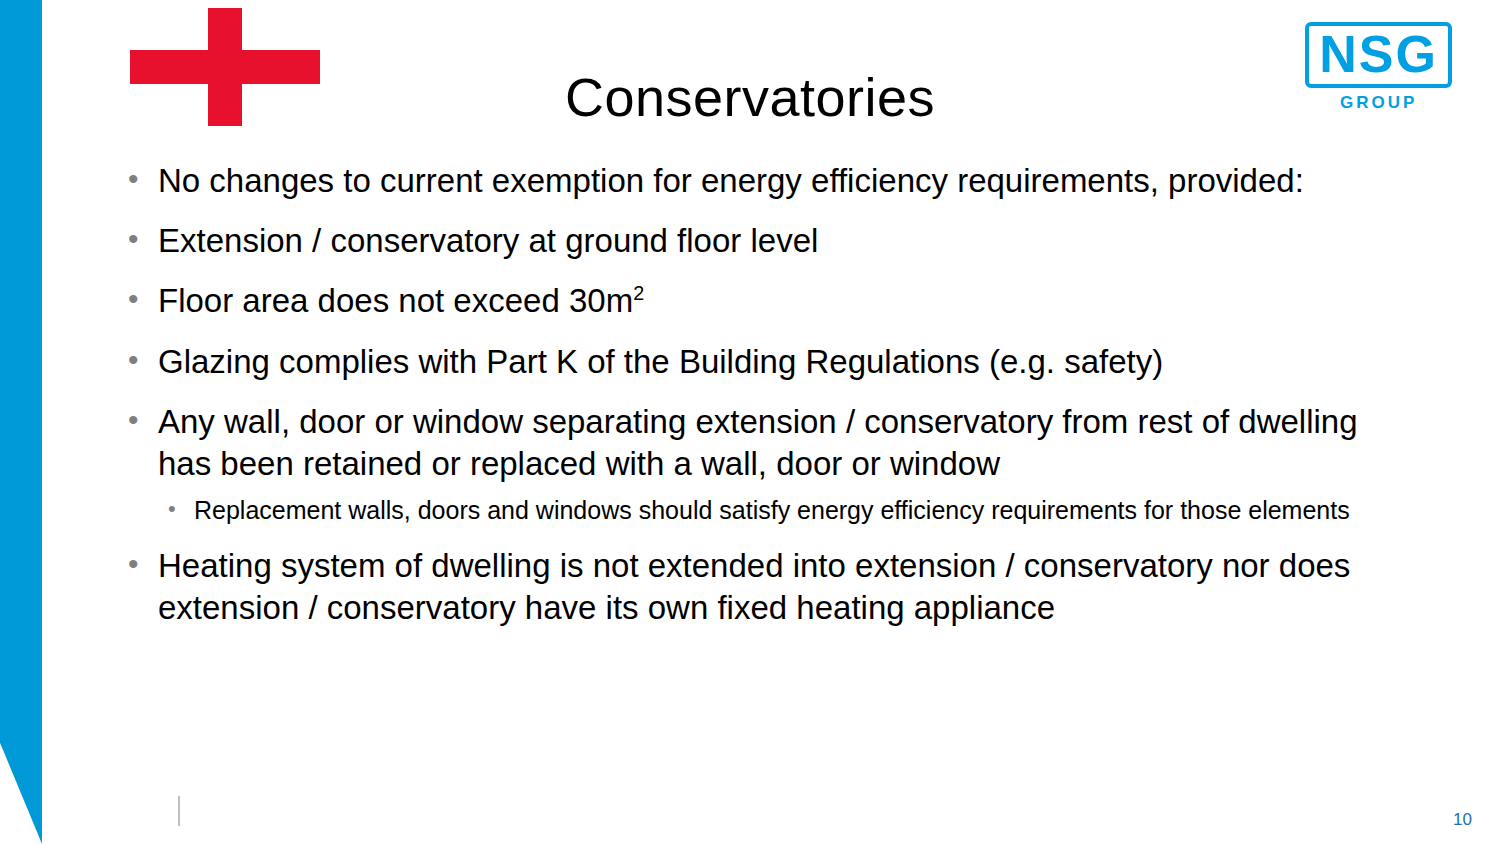Conservatories
NSG
GROUP
No changes to current exemption for energy efficiency requirements, provided:
Extension / conservatory at ground floor level
Floor area does not exceed 30m2
Glazing complies with Part K of the Building Regulations (e.g. safety)
Any wall, door or window separating extension / conservatory from rest of dwelling has been retained or replaced with a wall, door or window
Replacement walls, doors and windows should satisfy energy efficiency requirements for those elements
Heating system of dwelling is not extended into extension / conservatory nor does extension / conservatory have its own fixed heating appliance
10